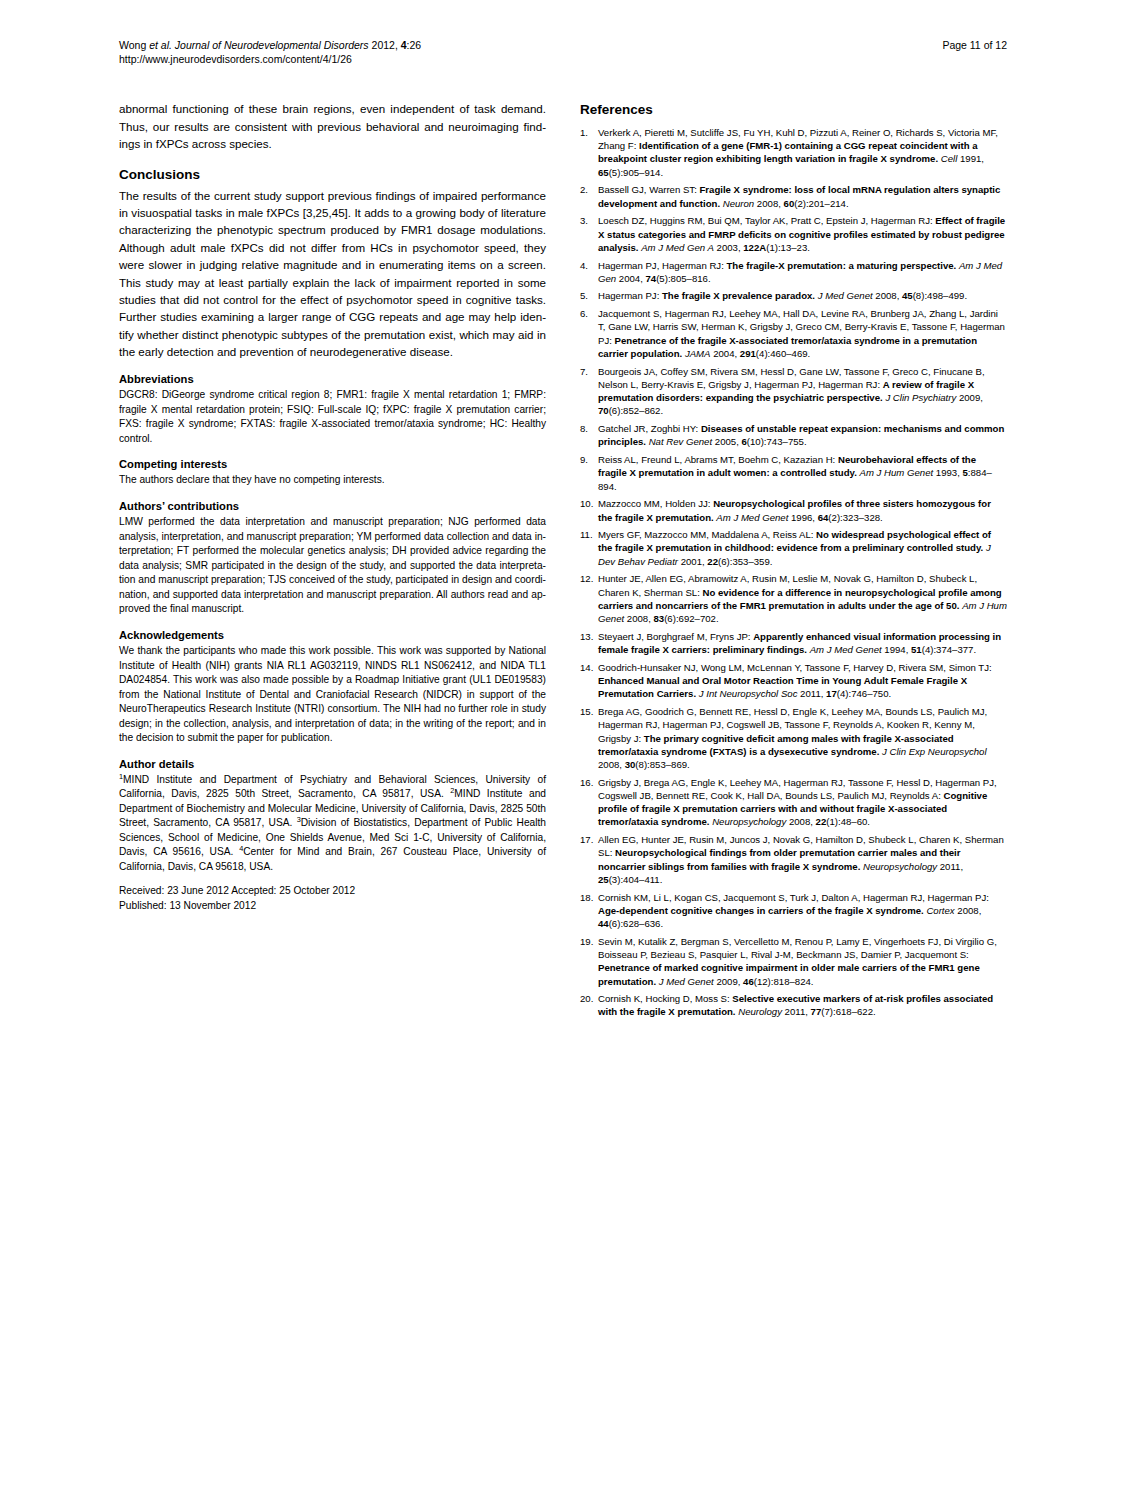Wong et al. Journal of Neurodevelopmental Disorders 2012, 4:26
http://www.jneurodevdisorders.com/content/4/1/26
Page 11 of 12
abnormal functioning of these brain regions, even independent of task demand. Thus, our results are consistent with previous behavioral and neuroimaging findings in fXPCs across species.
Conclusions
The results of the current study support previous findings of impaired performance in visuospatial tasks in male fXPCs [3,25,45]. It adds to a growing body of literature characterizing the phenotypic spectrum produced by FMR1 dosage modulations. Although adult male fXPCs did not differ from HCs in psychomotor speed, they were slower in judging relative magnitude and in enumerating items on a screen. This study may at least partially explain the lack of impairment reported in some studies that did not control for the effect of psychomotor speed in cognitive tasks. Further studies examining a larger range of CGG repeats and age may help identify whether distinct phenotypic subtypes of the premutation exist, which may aid in the early detection and prevention of neurodegenerative disease.
Abbreviations
DGCR8: DiGeorge syndrome critical region 8; FMR1: fragile X mental retardation 1; FMRP: fragile X mental retardation protein; FSIQ: Full-scale IQ; fXPC: fragile X premutation carrier; FXS: fragile X syndrome; FXTAS: fragile X-associated tremor/ataxia syndrome; HC: Healthy control.
Competing interests
The authors declare that they have no competing interests.
Authors’ contributions
LMW performed the data interpretation and manuscript preparation; NJG performed data analysis, interpretation, and manuscript preparation; YM performed data collection and data interpretation; FT performed the molecular genetics analysis; DH provided advice regarding the data analysis; SMR participated in the design of the study, and supported the data interpretation and manuscript preparation; TJS conceived of the study, participated in design and coordination, and supported data interpretation and manuscript preparation. All authors read and approved the final manuscript.
Acknowledgements
We thank the participants who made this work possible. This work was supported by National Institute of Health (NIH) grants NIA RL1 AG032119, NINDS RL1 NS062412, and NIDA TL1 DA024854. This work was also made possible by a Roadmap Initiative grant (UL1 DE019583) from the National Institute of Dental and Craniofacial Research (NIDCR) in support of the NeuroTherapeutics Research Institute (NTRI) consortium. The NIH had no further role in study design; in the collection, analysis, and interpretation of data; in the writing of the report; and in the decision to submit the paper for publication.
Author details
1MIND Institute and Department of Psychiatry and Behavioral Sciences, University of California, Davis, 2825 50th Street, Sacramento, CA 95817, USA. 2MIND Institute and Department of Biochemistry and Molecular Medicine, University of California, Davis, 2825 50th Street, Sacramento, CA 95817, USA. 3Division of Biostatistics, Department of Public Health Sciences, School of Medicine, One Shields Avenue, Med Sci 1-C, University of California, Davis, CA 95616, USA. 4Center for Mind and Brain, 267 Cousteau Place, University of California, Davis, CA 95618, USA.
Received: 23 June 2012 Accepted: 25 October 2012
Published: 13 November 2012
References
Verkerk A, Pieretti M, Sutcliffe JS, Fu YH, Kuhl D, Pizzuti A, Reiner O, Richards S, Victoria MF, Zhang F: Identification of a gene (FMR-1) containing a CGG repeat coincident with a breakpoint cluster region exhibiting length variation in fragile X syndrome. Cell 1991, 65(5):905–914.
Bassell GJ, Warren ST: Fragile X syndrome: loss of local mRNA regulation alters synaptic development and function. Neuron 2008, 60(2):201–214.
Loesch DZ, Huggins RM, Bui QM, Taylor AK, Pratt C, Epstein J, Hagerman RJ: Effect of fragile X status categories and FMRP deficits on cognitive profiles estimated by robust pedigree analysis. Am J Med Gen A 2003, 122A(1):13–23.
Hagerman PJ, Hagerman RJ: The fragile-X premutation: a maturing perspective. Am J Med Gen 2004, 74(5):805–816.
Hagerman PJ: The fragile X prevalence paradox. J Med Genet 2008, 45(8):498–499.
Jacquemont S, Hagerman RJ, Leehey MA, Hall DA, Levine RA, Brunberg JA, Zhang L, Jardini T, Gane LW, Harris SW, Herman K, Grigsby J, Greco CM, Berry-Kravis E, Tassone F, Hagerman PJ: Penetrance of the fragile X-associated tremor/ataxia syndrome in a premutation carrier population. JAMA 2004, 291(4):460–469.
Bourgeois JA, Coffey SM, Rivera SM, Hessl D, Gane LW, Tassone F, Greco C, Finucane B, Nelson L, Berry-Kravis E, Grigsby J, Hagerman PJ, Hagerman RJ: A review of fragile X premutation disorders: expanding the psychiatric perspective. J Clin Psychiatry 2009, 70(6):852–862.
Gatchel JR, Zoghbi HY: Diseases of unstable repeat expansion: mechanisms and common principles. Nat Rev Genet 2005, 6(10):743–755.
Reiss AL, Freund L, Abrams MT, Boehm C, Kazazian H: Neurobehavioral effects of the fragile X premutation in adult women: a controlled study. Am J Hum Genet 1993, 5:884–894.
Mazzocco MM, Holden JJ: Neuropsychological profiles of three sisters homozygous for the fragile X premutation. Am J Med Genet 1996, 64(2):323–328.
Myers GF, Mazzocco MM, Maddalena A, Reiss AL: No widespread psychological effect of the fragile X premutation in childhood: evidence from a preliminary controlled study. J Dev Behav Pediatr 2001, 22(6):353–359.
Hunter JE, Allen EG, Abramowitz A, Rusin M, Leslie M, Novak G, Hamilton D, Shubeck L, Charen K, Sherman SL: No evidence for a difference in neuropsychological profile among carriers and noncarriers of the FMR1 premutation in adults under the age of 50. Am J Hum Genet 2008, 83(6):692–702.
Steyaert J, Borghgraef M, Fryns JP: Apparently enhanced visual information processing in female fragile X carriers: preliminary findings. Am J Med Genet 1994, 51(4):374–377.
Goodrich-Hunsaker NJ, Wong LM, McLennan Y, Tassone F, Harvey D, Rivera SM, Simon TJ: Enhanced Manual and Oral Motor Reaction Time in Young Adult Female Fragile X Premutation Carriers. J Int Neuropsychol Soc 2011, 17(4):746–750.
Brega AG, Goodrich G, Bennett RE, Hessl D, Engle K, Leehey MA, Bounds LS, Paulich MJ, Hagerman RJ, Hagerman PJ, Cogswell JB, Tassone F, Reynolds A, Kooken R, Kenny M, Grigsby J: The primary cognitive deficit among males with fragile X-associated tremor/ataxia syndrome (FXTAS) is a dysexecutive syndrome. J Clin Exp Neuropsychol 2008, 30(8):853–869.
Grigsby J, Brega AG, Engle K, Leehey MA, Hagerman RJ, Tassone F, Hessl D, Hagerman PJ, Cogswell JB, Bennett RE, Cook K, Hall DA, Bounds LS, Paulich MJ, Reynolds A: Cognitive profile of fragile X premutation carriers with and without fragile X-associated tremor/ataxia syndrome. Neuropsychology 2008, 22(1):48–60.
Allen EG, Hunter JE, Rusin M, Juncos J, Novak G, Hamilton D, Shubeck L, Charen K, Sherman SL: Neuropsychological findings from older premutation carrier males and their noncarrier siblings from families with fragile X syndrome. Neuropsychology 2011, 25(3):404–411.
Cornish KM, Li L, Kogan CS, Jacquemont S, Turk J, Dalton A, Hagerman RJ, Hagerman PJ: Age-dependent cognitive changes in carriers of the fragile X syndrome. Cortex 2008, 44(6):628–636.
Sevin M, Kutalik Z, Bergman S, Vercelletto M, Renou P, Lamy E, Vingerhoets FJ, Di Virgilio G, Boisseau P, Bezieau S, Pasquier L, Rival J-M, Beckmann JS, Damier P, Jacquemont S: Penetrance of marked cognitive impairment in older male carriers of the FMR1 gene premutation. J Med Genet 2009, 46(12):818–824.
Cornish K, Hocking D, Moss S: Selective executive markers of at-risk profiles associated with the fragile X premutation. Neurology 2011, 77(7):618–622.